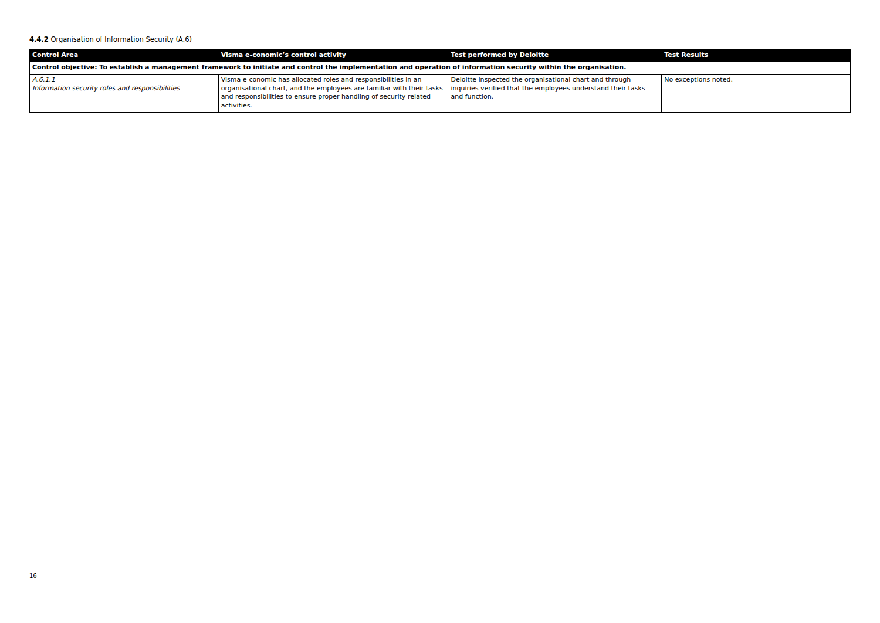4.4.2 Organisation of Information Security (A.6)
| Control Area | Visma e-conomic’s control activity | Test performed by Deloitte | Test Results |
| --- | --- | --- | --- |
| Control objective: To establish a management framework to initiate and control the implementation and operation of information security within the organisation. |
| A.6.1.1 Information security roles and responsibilities | Visma e-conomic has allocated roles and responsibilities in an organisational chart, and the employees are familiar with their tasks and responsibilities to ensure proper handling of security-related activities. | Deloitte inspected the organisational chart and through inquiries verified that the employees understand their tasks and function. | No exceptions noted. |
16